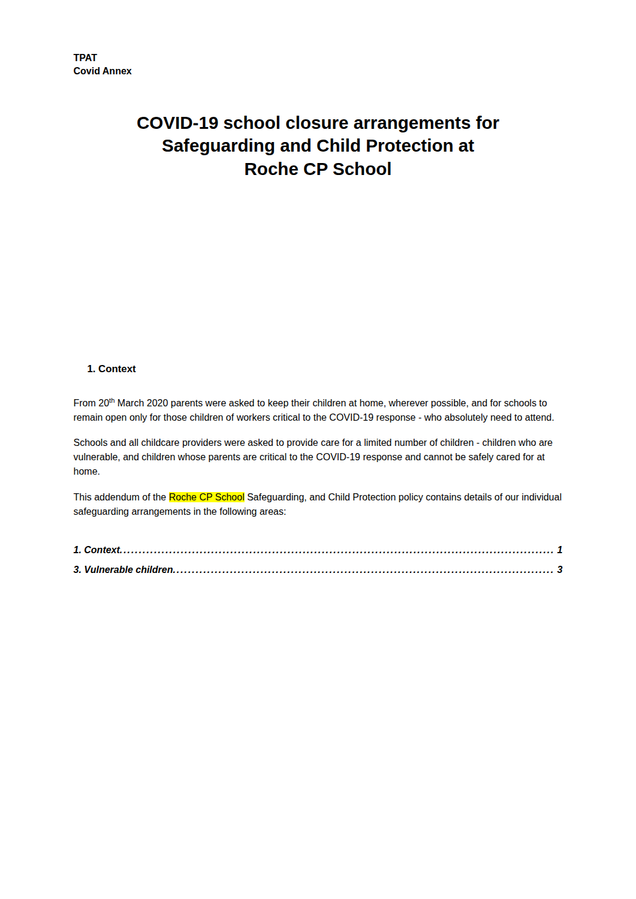TPAT
Covid Annex
COVID-19 school closure arrangements for
Safeguarding and Child Protection at
Roche CP School
Context
From 20th March 2020 parents were asked to keep their children at home, wherever possible, and for schools to remain open only for those children of workers critical to the COVID-19 response - who absolutely need to attend.
Schools and all childcare providers were asked to provide care for a limited number of children - children who are vulnerable, and children whose parents are critical to the COVID-19 response and cannot be safely cared for at home.
This addendum of the Roche CP School Safeguarding, and Child Protection policy contains details of our individual safeguarding arrangements in the following areas:
1. Context .................................................................................................................. 1
3. Vulnerable children ..................................................................................................... 3